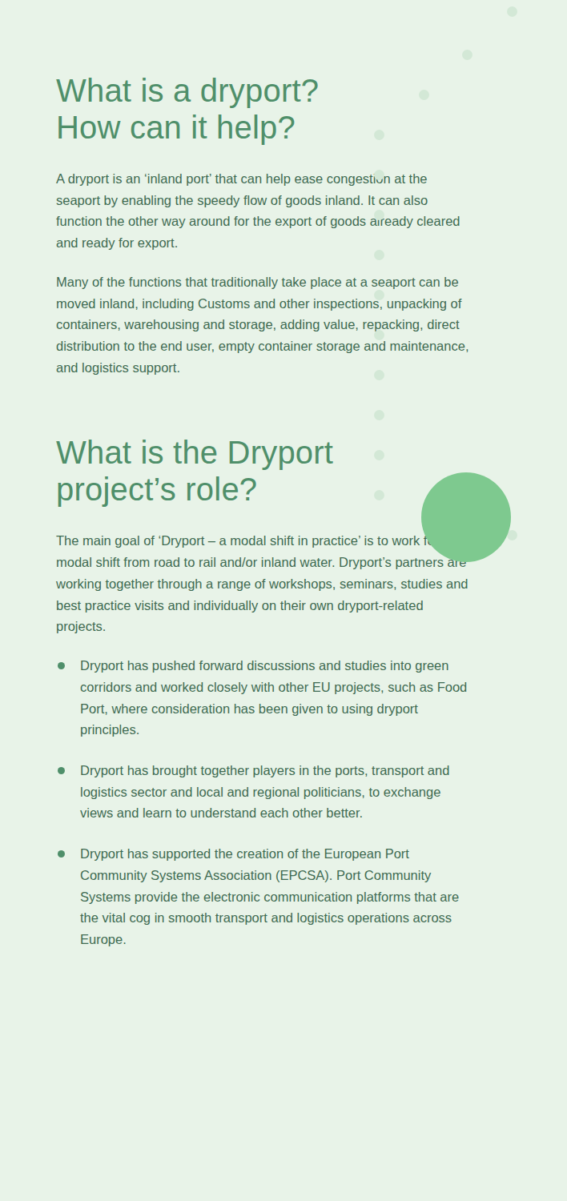What is a dryport?
How can it help?
A dryport is an ‘inland port’ that can help ease congestion at the seaport by enabling the speedy flow of goods inland. It can also function the other way around for the export of goods already cleared and ready for export.
Many of the functions that traditionally take place at a seaport can be moved inland, including Customs and other inspections, unpacking of containers, warehousing and storage, adding value, repacking, direct distribution to the end user, empty container storage and maintenance, and logistics support.
What is the Dryport
project’s role?
The main goal of ‘Dryport – a modal shift in practice’ is to work for a modal shift from road to rail and/or inland water. Dryport’s partners are working together through a range of workshops, seminars, studies and best practice visits and individually on their own dryport-related projects.
Dryport has pushed forward discussions and studies into green corridors and worked closely with other EU projects, such as Food Port, where consideration has been given to using dryport principles.
Dryport has brought together players in the ports, transport and logistics sector and local and regional politicians, to exchange views and learn to understand each other better.
Dryport has supported the creation of the European Port Community Systems Association (EPCSA). Port Community Systems provide the electronic communication platforms that are the vital cog in smooth transport and logistics operations across Europe.